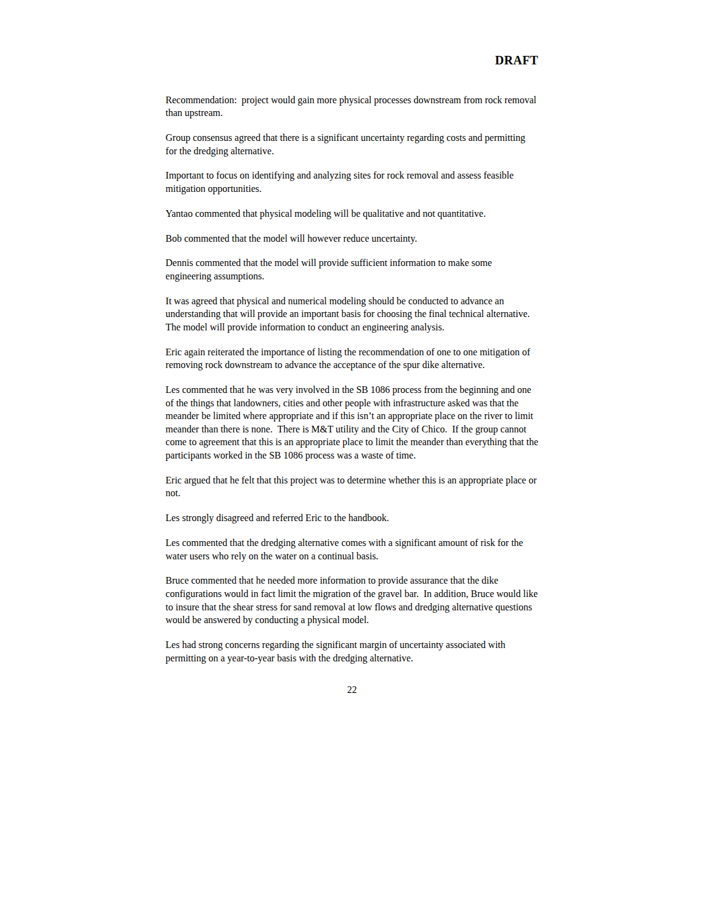DRAFT
Recommendation: project would gain more physical processes downstream from rock removal than upstream.
Group consensus agreed that there is a significant uncertainty regarding costs and permitting for the dredging alternative.
Important to focus on identifying and analyzing sites for rock removal and assess feasible mitigation opportunities.
Yantao commented that physical modeling will be qualitative and not quantitative.
Bob commented that the model will however reduce uncertainty.
Dennis commented that the model will provide sufficient information to make some engineering assumptions.
It was agreed that physical and numerical modeling should be conducted to advance an understanding that will provide an important basis for choosing the final technical alternative. The model will provide information to conduct an engineering analysis.
Eric again reiterated the importance of listing the recommendation of one to one mitigation of removing rock downstream to advance the acceptance of the spur dike alternative.
Les commented that he was very involved in the SB 1086 process from the beginning and one of the things that landowners, cities and other people with infrastructure asked was that the meander be limited where appropriate and if this isn’t an appropriate place on the river to limit meander than there is none. There is M&T utility and the City of Chico. If the group cannot come to agreement that this is an appropriate place to limit the meander than everything that the participants worked in the SB 1086 process was a waste of time.
Eric argued that he felt that this project was to determine whether this is an appropriate place or not.
Les strongly disagreed and referred Eric to the handbook.
Les commented that the dredging alternative comes with a significant amount of risk for the water users who rely on the water on a continual basis.
Bruce commented that he needed more information to provide assurance that the dike configurations would in fact limit the migration of the gravel bar. In addition, Bruce would like to insure that the shear stress for sand removal at low flows and dredging alternative questions would be answered by conducting a physical model.
Les had strong concerns regarding the significant margin of uncertainty associated with permitting on a year-to-year basis with the dredging alternative.
22